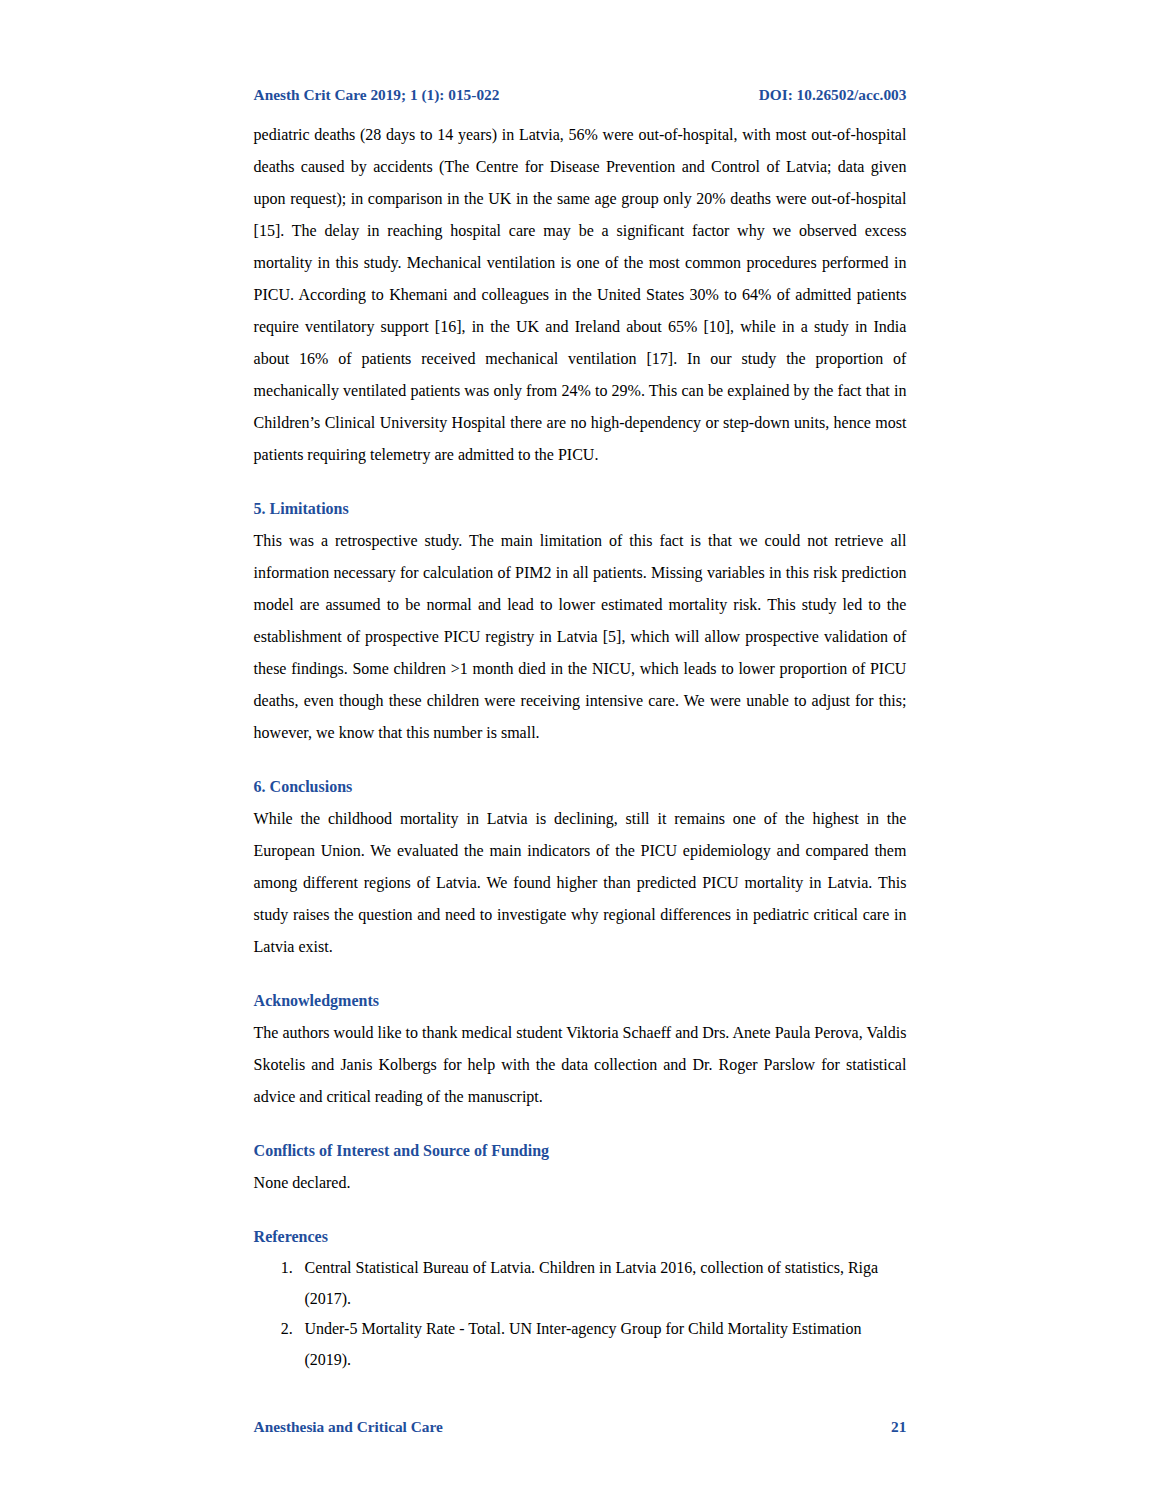Anesth Crit Care 2019; 1 (1): 015-022
DOI: 10.26502/acc.003
pediatric deaths (28 days to 14 years) in Latvia, 56% were out-of-hospital, with most out-of-hospital deaths caused by accidents (The Centre for Disease Prevention and Control of Latvia; data given upon request); in comparison in the UK in the same age group only 20% deaths were out-of-hospital [15]. The delay in reaching hospital care may be a significant factor why we observed excess mortality in this study. Mechanical ventilation is one of the most common procedures performed in PICU. According to Khemani and colleagues in the United States 30% to 64% of admitted patients require ventilatory support [16], in the UK and Ireland about 65% [10], while in a study in India about 16% of patients received mechanical ventilation [17]. In our study the proportion of mechanically ventilated patients was only from 24% to 29%. This can be explained by the fact that in Children’s Clinical University Hospital there are no high-dependency or step-down units, hence most patients requiring telemetry are admitted to the PICU.
5. Limitations
This was a retrospective study. The main limitation of this fact is that we could not retrieve all information necessary for calculation of PIM2 in all patients. Missing variables in this risk prediction model are assumed to be normal and lead to lower estimated mortality risk. This study led to the establishment of prospective PICU registry in Latvia [5], which will allow prospective validation of these findings. Some children >1 month died in the NICU, which leads to lower proportion of PICU deaths, even though these children were receiving intensive care. We were unable to adjust for this; however, we know that this number is small.
6. Conclusions
While the childhood mortality in Latvia is declining, still it remains one of the highest in the European Union. We evaluated the main indicators of the PICU epidemiology and compared them among different regions of Latvia. We found higher than predicted PICU mortality in Latvia. This study raises the question and need to investigate why regional differences in pediatric critical care in Latvia exist.
Acknowledgments
The authors would like to thank medical student Viktoria Schaeff and Drs. Anete Paula Perova, Valdis Skotelis and Janis Kolbergs for help with the data collection and Dr. Roger Parslow for statistical advice and critical reading of the manuscript.
Conflicts of Interest and Source of Funding
None declared.
References
Central Statistical Bureau of Latvia. Children in Latvia 2016, collection of statistics, Riga (2017).
Under-5 Mortality Rate - Total. UN Inter-agency Group for Child Mortality Estimation (2019).
Anesthesia and Critical Care
21